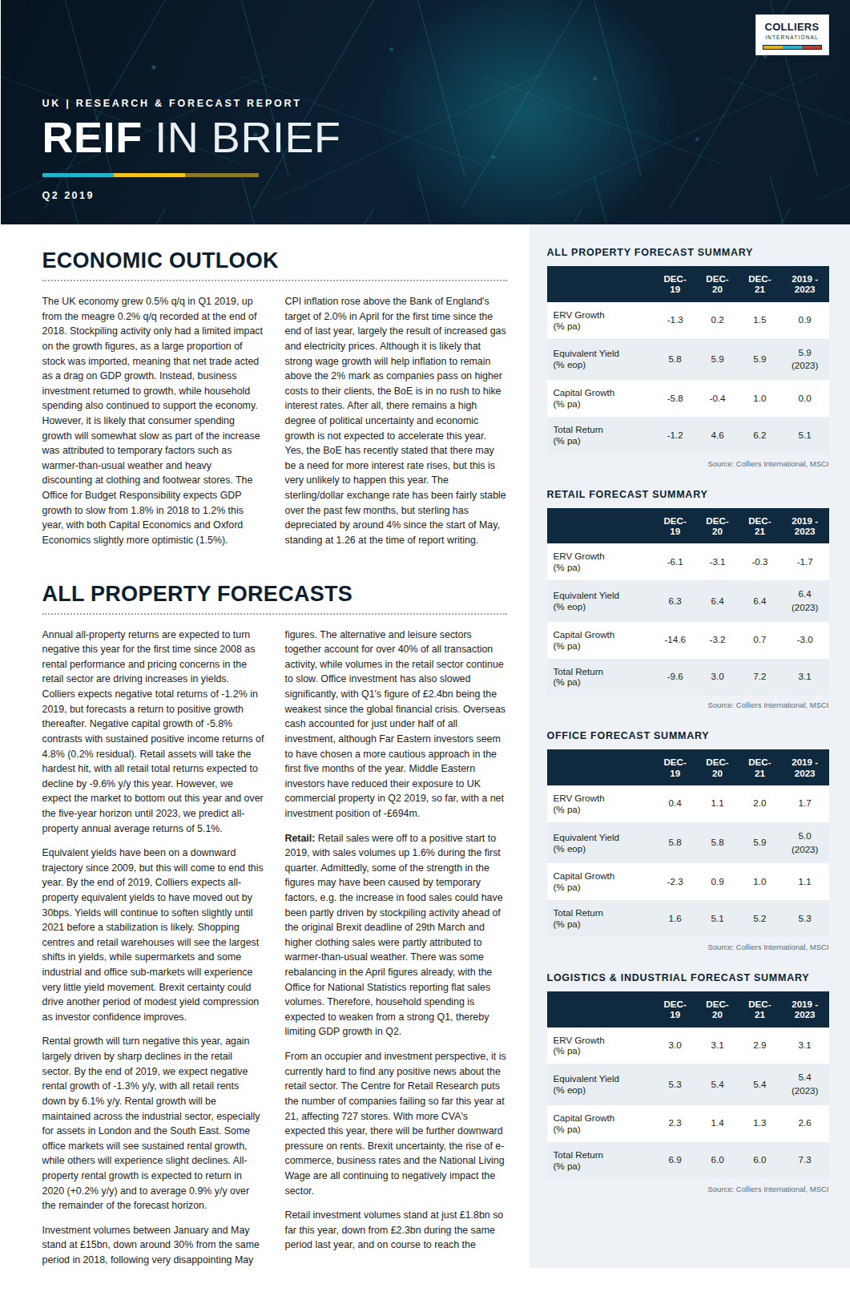COLLIERS
INTERNATIONAL
UK | RESEARCH & FORECAST REPORT
REIF IN BRIEF
Q2 2019
Economic Outlook
The UK economy grew 0.5% q/q in Q1 2019, up from the meagre 0.2% q/q recorded at the end of 2018. Stockpiling activity only had a limited impact on the growth figures, as a large proportion of stock was imported, meaning that net trade acted as a drag on GDP growth. Instead, business investment returned to growth, while household spending also continued to support the economy. However, it is likely that consumer spending growth will somewhat slow as part of the increase was attributed to temporary factors such as warmer-than-usual weather and heavy discounting at clothing and footwear stores. The Office for Budget Responsibility expects GDP growth to slow from 1.8% in 2018 to 1.2% this year, with both Capital Economics and Oxford Economics slightly more optimistic (1.5%).
CPI inflation rose above the Bank of England's target of 2.0% in April for the first time since the end of last year, largely the result of increased gas and electricity prices. Although it is likely that strong wage growth will help inflation to remain above the 2% mark as companies pass on higher costs to their clients, the BoE is in no rush to hike interest rates. After all, there remains a high degree of political uncertainty and economic growth is not expected to accelerate this year. Yes, the BoE has recently stated that there may be a need for more interest rate rises, but this is very unlikely to happen this year. The sterling/dollar exchange rate has been fairly stable over the past few months, but sterling has depreciated by around 4% since the start of May, standing at 1.26 at the time of report writing.
All Property Forecasts
Annual all-property returns are expected to turn negative this year for the first time since 2008 as rental performance and pricing concerns in the retail sector are driving increases in yields. Colliers expects negative total returns of -1.2% in 2019, but forecasts a return to positive growth thereafter. Negative capital growth of -5.8% contrasts with sustained positive income returns of 4.8% (0.2% residual). Retail assets will take the hardest hit, with all retail total returns expected to decline by -9.6% y/y this year. However, we expect the market to bottom out this year and over the five-year horizon until 2023, we predict all-property annual average returns of 5.1%.
Equivalent yields have been on a downward trajectory since 2009, but this will come to end this year. By the end of 2019, Colliers expects all-property equivalent yields to have moved out by 30bps. Yields will continue to soften slightly until 2021 before a stabilization is likely. Shopping centres and retail warehouses will see the largest shifts in yields, while supermarkets and some industrial and office sub-markets will experience very little yield movement. Brexit certainty could drive another period of modest yield compression as investor confidence improves.
Rental growth will turn negative this year, again largely driven by sharp declines in the retail sector. By the end of 2019, we expect negative rental growth of -1.3% y/y, with all retail rents down by 6.1% y/y. Rental growth will be maintained across the industrial sector, especially for assets in London and the South East. Some office markets will see sustained rental growth, while others will experience slight declines. All-property rental growth is expected to return in 2020 (+0.2% y/y) and to average 0.9% y/y over the remainder of the forecast horizon.
Investment volumes between January and May stand at £15bn, down around 30% from the same period in 2018, following very disappointing May figures. The alternative and leisure sectors together account for over 40% of all transaction activity, while volumes in the retail sector continue to slow. Office investment has also slowed significantly, with Q1's figure of £2.4bn being the weakest since the global financial crisis. Overseas cash accounted for just under half of all investment, although Far Eastern investors seem to have chosen a more cautious approach in the first five months of the year. Middle Eastern investors have reduced their exposure to UK commercial property in Q2 2019, so far, with a net investment position of -£694m.
Retail: Retail sales were off to a positive start to 2019, with sales volumes up 1.6% during the first quarter. Admittedly, some of the strength in the figures may have been caused by temporary factors, e.g. the increase in food sales could have been partly driven by stockpiling activity ahead of the original Brexit deadline of 29th March and higher clothing sales were partly attributed to warmer-than-usual weather. There was some rebalancing in the April figures already, with the Office for National Statistics reporting flat sales volumes. Therefore, household spending is expected to weaken from a strong Q1, thereby limiting GDP growth in Q2.
From an occupier and investment perspective, it is currently hard to find any positive news about the retail sector. The Centre for Retail Research puts the number of companies failing so far this year at 21, affecting 727 stores. With more CVA's expected this year, there will be further downward pressure on rents. Brexit uncertainty, the rise of e-commerce, business rates and the National Living Wage are all continuing to negatively impact the sector.
Retail investment volumes stand at just £1.8bn so far this year, down from £2.3bn during the same period last year, and on course to reach the
All Property Forecast Summary
| | DEC- 19 | DEC- 20 | DEC- 21 | 2019 - 2023 |
| --- | --- | --- | --- | --- |
| ERV Growth (% pa) | -1.3 | 0.2 | 1.5 | 0.9 |
| Equivalent Yield (% eop) | 5.8 | 5.9 | 5.9 | 5.9 (2023) |
| Capital Growth (% pa) | -5.8 | -0.4 | 1.0 | 0.0 |
| Total Return (% pa) | -1.2 | 4.6 | 6.2 | 5.1 |
Source: Colliers International, MSCI
Retail Forecast Summary
| | DEC- 19 | DEC- 20 | DEC- 21 | 2019 - 2023 |
| --- | --- | --- | --- | --- |
| ERV Growth (% pa) | -6.1 | -3.1 | -0.3 | -1.7 |
| Equivalent Yield (% eop) | 6.3 | 6.4 | 6.4 | 6.4 (2023) |
| Capital Growth (% pa) | -14.6 | -3.2 | 0.7 | -3.0 |
| Total Return (% pa) | -9.6 | 3.0 | 7.2 | 3.1 |
Source: Colliers International, MSCI
Office Forecast Summary
| | DEC- 19 | DEC- 20 | DEC- 21 | 2019 - 2023 |
| --- | --- | --- | --- | --- |
| ERV Growth (% pa) | 0.4 | 1.1 | 2.0 | 1.7 |
| Equivalent Yield (% eop) | 5.8 | 5.8 | 5.9 | 5.0 (2023) |
| Capital Growth (% pa) | -2.3 | 0.9 | 1.0 | 1.1 |
| Total Return (% pa) | 1.6 | 5.1 | 5.2 | 5.3 |
Source: Colliers International, MSCI
Logistics & Industrial Forecast Summary
| | DEC- 19 | DEC- 20 | DEC- 21 | 2019 - 2023 |
| --- | --- | --- | --- | --- |
| ERV Growth (% pa) | 3.0 | 3.1 | 2.9 | 3.1 |
| Equivalent Yield (% eop) | 5.3 | 5.4 | 5.4 | 5.4 (2023) |
| Capital Growth (% pa) | 2.3 | 1.4 | 1.3 | 2.6 |
| Total Return (% pa) | 6.9 | 6.0 | 6.0 | 7.3 |
Source: Colliers International, MSCI